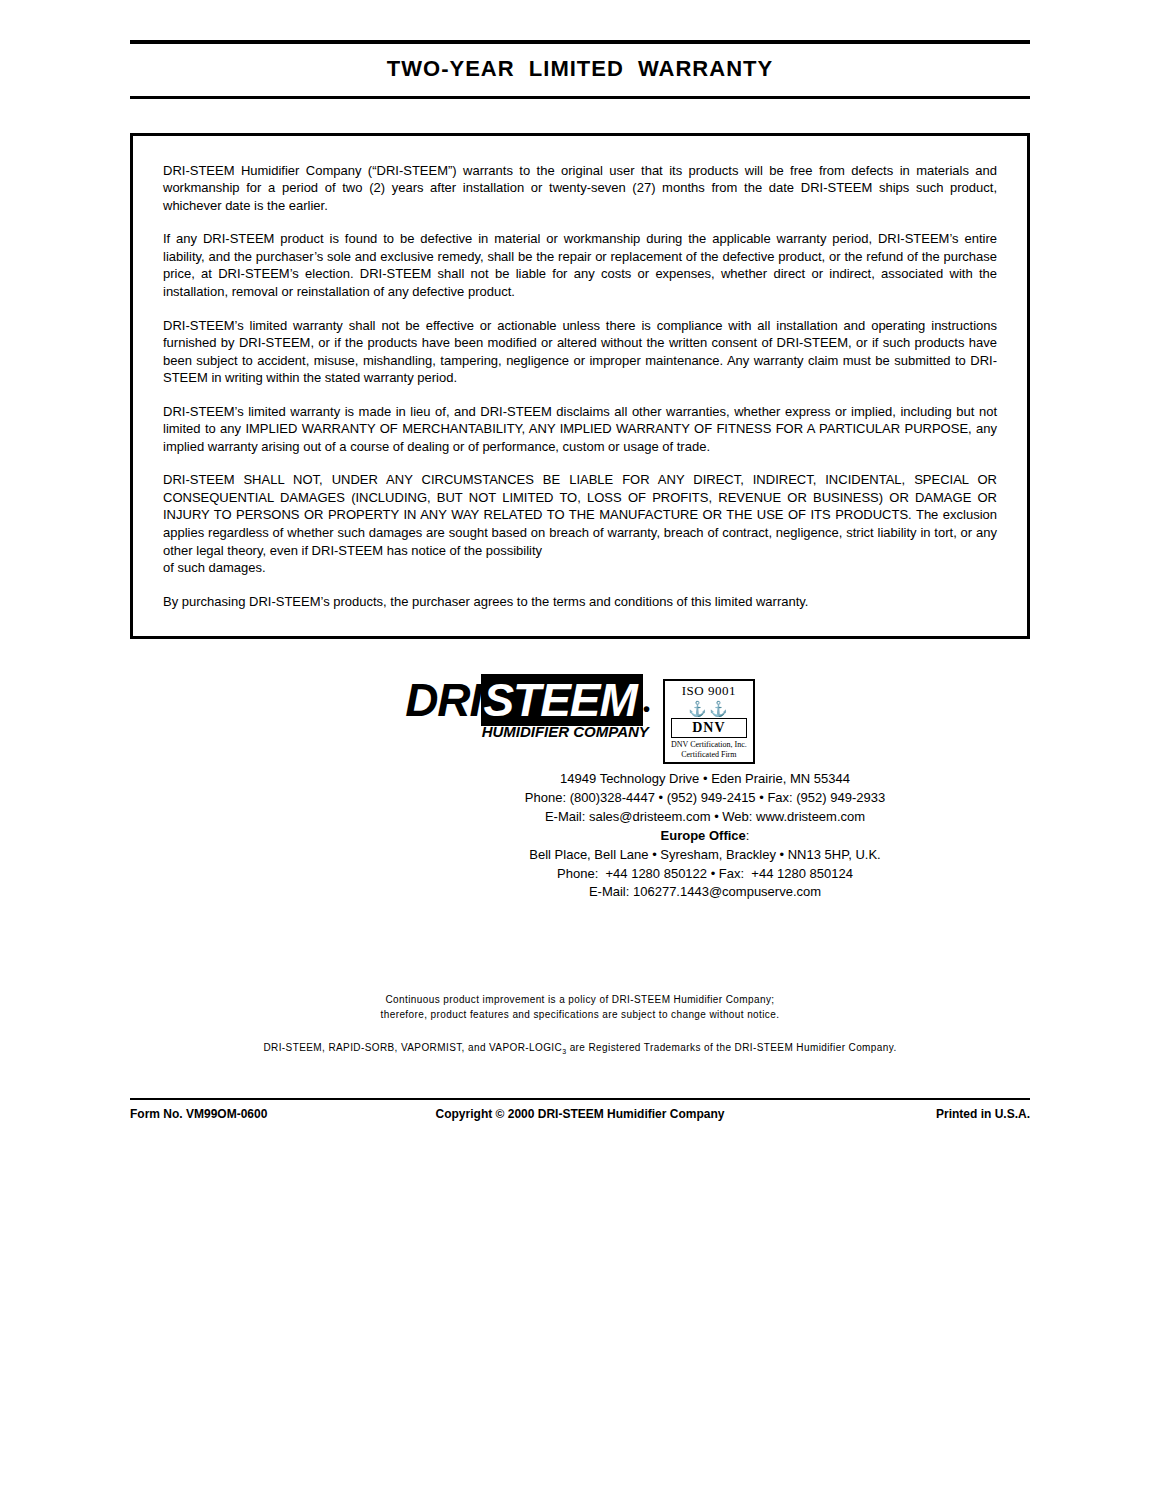TWO-YEAR LIMITED WARRANTY
DRI-STEEM Humidifier Company (“DRI-STEEM”) warrants to the original user that its products will be free from defects in materials and workmanship for a period of two (2) years after installation or twenty-seven (27) months from the date DRI-STEEM ships such product, whichever date is the earlier.
If any DRI-STEEM product is found to be defective in material or workmanship during the applicable warranty period, DRI-STEEM’s entire liability, and the purchaser’s sole and exclusive remedy, shall be the repair or replacement of the defective product, or the refund of the purchase price, at DRI-STEEM’s election. DRI-STEEM shall not be liable for any costs or expenses, whether direct or indirect, associated with the installation, removal or reinstallation of any defective product.
DRI-STEEM’s limited warranty shall not be effective or actionable unless there is compliance with all installation and operating instructions furnished by DRI-STEEM, or if the products have been modified or altered without the written consent of DRI-STEEM, or if such products have been subject to accident, misuse, mishandling, tampering, negligence or improper maintenance. Any warranty claim must be submitted to DRI-STEEM in writing within the stated warranty period.
DRI-STEEM’s limited warranty is made in lieu of, and DRI-STEEM disclaims all other warranties, whether express or implied, including but not limited to any IMPLIED WARRANTY OF MERCHANTABILITY, ANY IMPLIED WARRANTY OF FITNESS FOR A PARTICULAR PURPOSE, any implied warranty arising out of a course of dealing or of performance, custom or usage of trade.
DRI-STEEM SHALL NOT, UNDER ANY CIRCUMSTANCES BE LIABLE FOR ANY DIRECT, INDIRECT, INCIDENTAL, SPECIAL OR CONSEQUENTIAL DAMAGES (INCLUDING, BUT NOT LIMITED TO, LOSS OF PROFITS, REVENUE OR BUSINESS) OR DAMAGE OR INJURY TO PERSONS OR PROPERTY IN ANY WAY RELATED TO THE MANUFACTURE OR THE USE OF ITS PRODUCTS. The exclusion applies regardless of whether such damages are sought based on breach of warranty, breach of contract, negligence, strict liability in tort, or any other legal theory, even if DRI-STEEM has notice of the possibility
of such damages.
By purchasing DRI-STEEM’s products, the purchaser agrees to the terms and conditions of this limited warranty.
DRISTEEM• HUMIDIFIER COMPANY
ISO 9001
⚓⚓
DNV
DNV Certification, Inc.
Certificated Firm
14949 Technology Drive • Eden Prairie, MN 55344
Phone: (800)328-4447 • (952) 949-2415 • Fax: (952) 949-2933
E-Mail: sales@dristeem.com • Web: www.dristeem.com
Europe Office:
Bell Place, Bell Lane • Syresham, Brackley • NN13 5HP, U.K.
Phone: +44 1280 850122 • Fax: +44 1280 850124
E-Mail: 106277.1443@compuserve.com
Continuous product improvement is a policy of DRI-STEEM Humidifier Company;
therefore, product features and specifications are subject to change without notice.
DRI-STEEM, RAPID-SORB, VAPORMIST, and VAPOR-LOGIC3 are Registered Trademarks of the DRI-STEEM Humidifier Company.
Form No. VM99OM-0600
Copyright © 2000 DRI-STEEM Humidifier Company
Printed in U.S.A.